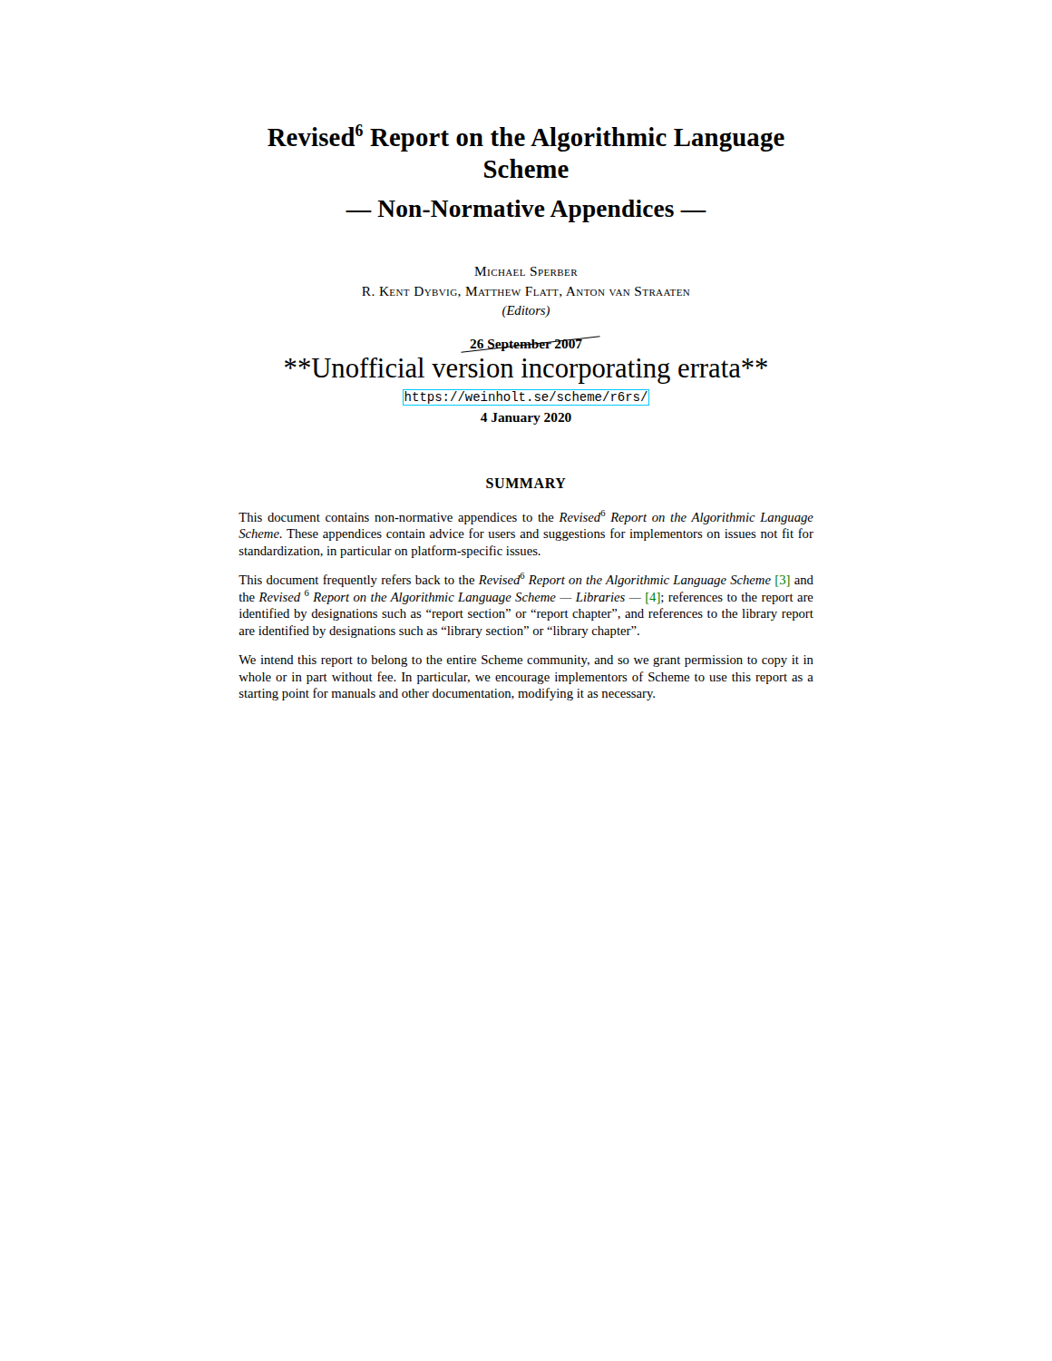Revised6 Report on the Algorithmic Language
Scheme — Non-Normative Appendices —
Michael Sperber
R. Kent Dybvig, Matthew Flatt, Anton van Straaten
(Editors)
26 September 2007
**Unofficial version incorporating errata**
https://weinholt.se/scheme/r6rs/
4 January 2020
SUMMARY
This document contains non-normative appendices to the Revised6 Report on the Algorithmic Language Scheme. These appendices contain advice for users and suggestions for implementors on issues not fit for standardization, in particular on platform-specific issues.
This document frequently refers back to the Revised6 Report on the Algorithmic Language Scheme [3] and the Revised 6 Report on the Algorithmic Language Scheme — Libraries — [4]; references to the report are identified by designations such as “report section” or “report chapter”, and references to the library report are identified by designations such as “library section” or “library chapter”.
We intend this report to belong to the entire Scheme community, and so we grant permission to copy it in whole or in part without fee. In particular, we encourage implementors of Scheme to use this report as a starting point for manuals and other documentation, modifying it as necessary.